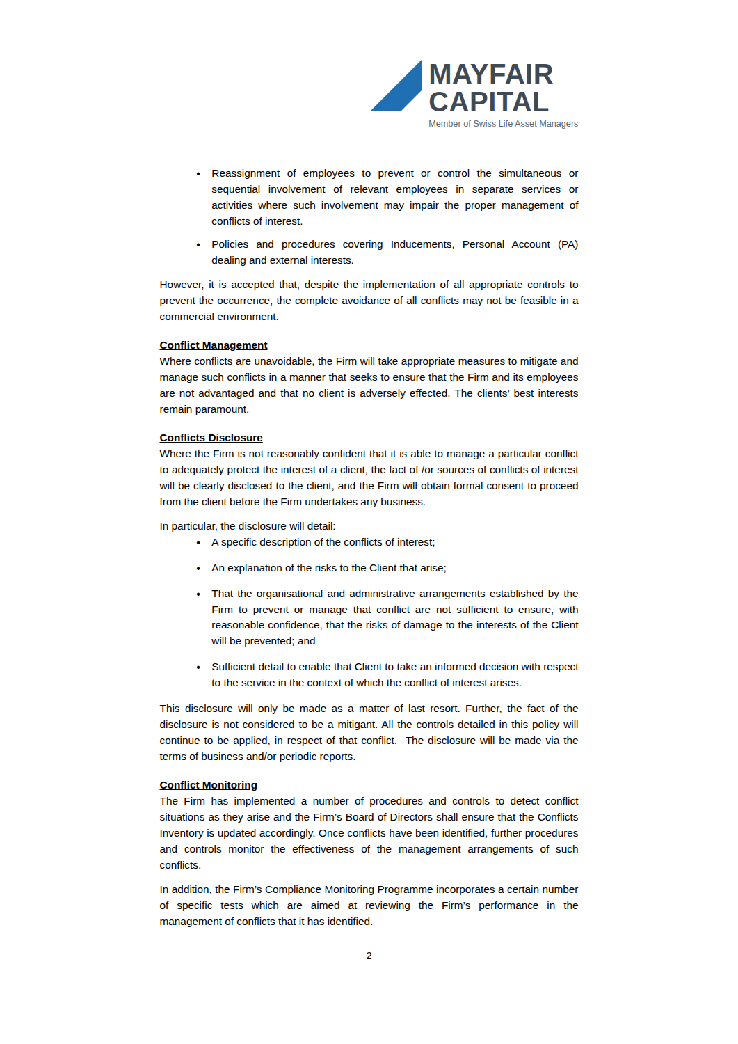MAYFAIR CAPITAL Member of Swiss Life Asset Managers
Reassignment of employees to prevent or control the simultaneous or sequential involvement of relevant employees in separate services or activities where such involvement may impair the proper management of conflicts of interest.
Policies and procedures covering Inducements, Personal Account (PA) dealing and external interests.
However, it is accepted that, despite the implementation of all appropriate controls to prevent the occurrence, the complete avoidance of all conflicts may not be feasible in a commercial environment.
Conflict Management
Where conflicts are unavoidable, the Firm will take appropriate measures to mitigate and manage such conflicts in a manner that seeks to ensure that the Firm and its employees are not advantaged and that no client is adversely effected. The clients’ best interests remain paramount.
Conflicts Disclosure
Where the Firm is not reasonably confident that it is able to manage a particular conflict to adequately protect the interest of a client, the fact of /or sources of conflicts of interest will be clearly disclosed to the client, and the Firm will obtain formal consent to proceed from the client before the Firm undertakes any business.
In particular, the disclosure will detail:
A specific description of the conflicts of interest;
An explanation of the risks to the Client that arise;
That the organisational and administrative arrangements established by the Firm to prevent or manage that conflict are not sufficient to ensure, with reasonable confidence, that the risks of damage to the interests of the Client will be prevented; and
Sufficient detail to enable that Client to take an informed decision with respect to the service in the context of which the conflict of interest arises.
This disclosure will only be made as a matter of last resort. Further, the fact of the disclosure is not considered to be a mitigant. All the controls detailed in this policy will continue to be applied, in respect of that conflict. The disclosure will be made via the terms of business and/or periodic reports.
Conflict Monitoring
The Firm has implemented a number of procedures and controls to detect conflict situations as they arise and the Firm’s Board of Directors shall ensure that the Conflicts Inventory is updated accordingly. Once conflicts have been identified, further procedures and controls monitor the effectiveness of the management arrangements of such conflicts.
In addition, the Firm’s Compliance Monitoring Programme incorporates a certain number of specific tests which are aimed at reviewing the Firm’s performance in the management of conflicts that it has identified.
2